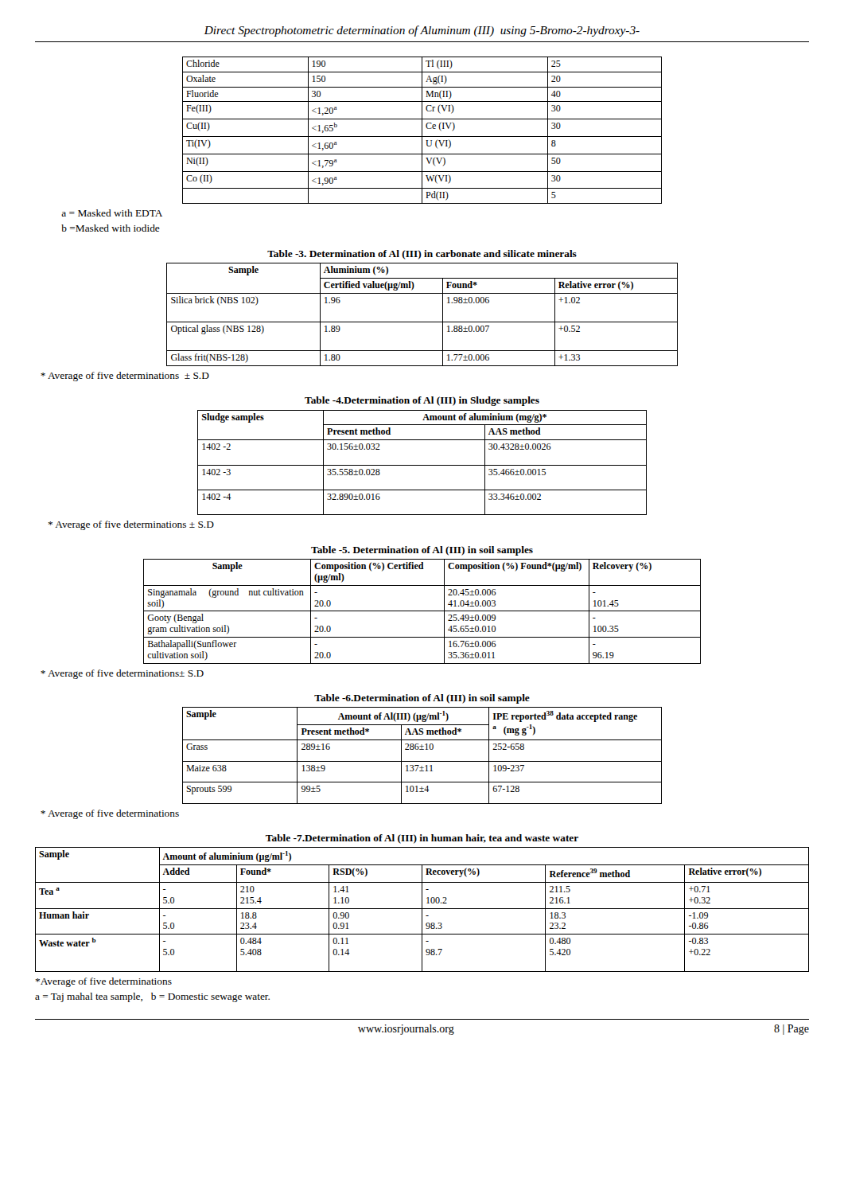Direct Spectrophotometric determination of Aluminum (III) using 5-Bromo-2-hydroxy-3-
| Chloride | 190 | Tl (III) | 25 |
| Oxalate | 150 | Ag(I) | 20 |
| Fluoride | 30 | Mn(II) | 40 |
| Fe(III) | <1,20 a | Cr (VI) | 30 |
| Cu(II) | <1,65 b | Ce (IV) | 30 |
| Ti(IV) | <1,60 a | U (VI) | 8 |
| Ni(II) | <1,79 a | V(V) | 50 |
| Co (II) | <1,90 a | W(VI) | 30 |
| | | Pd(II) | 5 |
a = Masked with EDTA
b =Masked with iodide
Table -3. Determination of Al (III) in carbonate and silicate minerals
| Sample | Aluminium (%) |
| --- | --- |
| Certified value(µg/ml) | Found* | Relative error (%) |
| Silica brick (NBS 102) | 1.96 | 1.98±0.006 | +1.02 |
| Optical glass (NBS 128) | 1.89 | 1.88±0.007 | +0.52 |
| Glass frit(NBS-128) | 1.80 | 1.77±0.006 | +1.33 |
* Average of five determinations ± S.D
Table -4.Determination of Al (III) in Sludge samples
| Sludge samples | Amount of aluminium (mg/g)* |
| --- | --- |
| Present method | AAS method |
| 1402 -2 | 30.156±0.032 | 30.4328±0.0026 |
| 1402 -3 | 35.558±0.028 | 35.466±0.0015 |
| 1402 -4 | 32.890±0.016 | 33.346±0.002 |
* Average of five determinations ± S.D
Table -5. Determination of Al (III) in soil samples
| Sample | Composition (%) Certified (µg/ml) | Composition (%) Found*(µg/ml) | Relcovery (%) |
| --- | --- | --- | --- |
| Singanamala (ground nut cultivation soil) | - 20.0 | 20.45±0.006 41.04±0.003 | - 101.45 |
| Gooty (Bengal gram cultivation soil) | - 20.0 | 25.49±0.009 45.65±0.010 | - 100.35 |
| Bathalapalli(Sunflower cultivation soil) | - 20.0 | 16.76±0.006 35.36±0.011 | - 96.19 |
* Average of five determinations± S.D
Table -6.Determination of Al (III) in soil sample
| Sample | Amount of Al(III) (µg/ml -1 ) | IPE reported 38 data accepted range a (mg g -1 ) |
| --- | --- | --- |
| Present method* | AAS method* |
| Grass | 289±16 | 286±10 | 252-658 |
| Maize 638 | 138±9 | 137±11 | 109-237 |
| Sprouts 599 | 99±5 | 101±4 | 67-128 |
* Average of five determinations
Table -7.Determination of Al (III) in human hair, tea and waste water
| Sample | Amount of aluminium (µg/ml -1 ) |
| --- | --- |
| Added | Found* | RSD(%) | Recovery(%) | Reference 39 method | Relative error(%) |
| Tea a | - 5.0 | 210 215.4 | 1.41 1.10 | - 100.2 | 211.5 216.1 | +0.71 +0.32 |
| Human hair | - 5.0 | 18.8 23.4 | 0.90 0.91 | - 98.3 | 18.3 23.2 | -1.09 -0.86 |
| Waste water b | - 5.0 | 0.484 5.408 | 0.11 0.14 | - 98.7 | 0.480 5.420 | -0.83 +0.22 |
*Average of five determinations
a = Taj mahal tea sample, b = Domestic sewage water.
www.iosrjournals.org 8 | Page